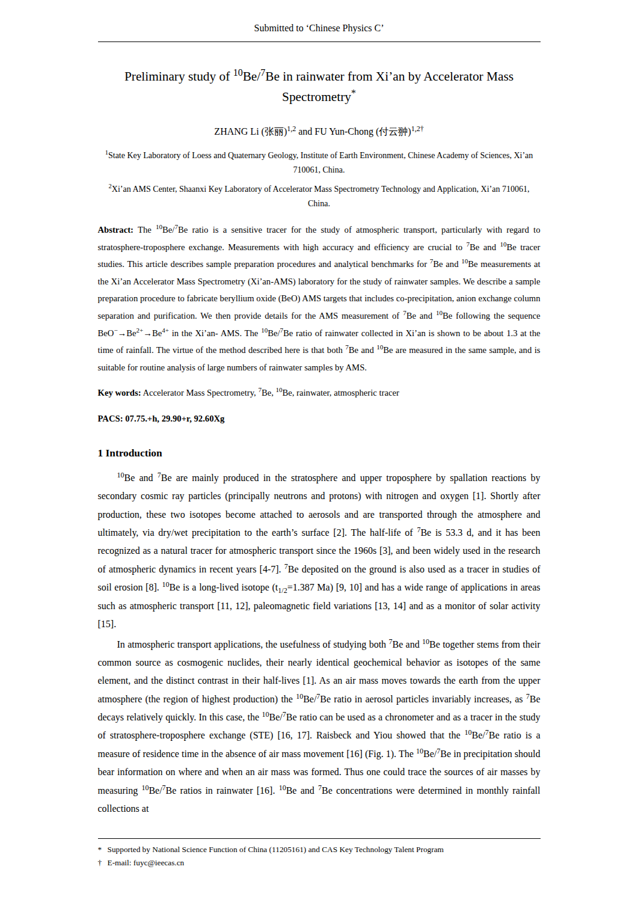Submitted to ‘Chinese Physics C’
Preliminary study of 10Be/7Be in rainwater from Xi’an by Accelerator Mass Spectrometry*
ZHANG Li (张丽)1,2 and FU Yun-Chong (付云翀)1,2†
1State Key Laboratory of Loess and Quaternary Geology, Institute of Earth Environment, Chinese Academy of Sciences, Xi’an 710061, China.
2Xi’an AMS Center, Shaanxi Key Laboratory of Accelerator Mass Spectrometry Technology and Application, Xi’an 710061, China.
Abstract: The 10Be/7Be ratio is a sensitive tracer for the study of atmospheric transport, particularly with regard to stratosphere-troposphere exchange. Measurements with high accuracy and efficiency are crucial to 7Be and 10Be tracer studies. This article describes sample preparation procedures and analytical benchmarks for 7Be and 10Be measurements at the Xi’an Accelerator Mass Spectrometry (Xi’an-AMS) laboratory for the study of rainwater samples. We describe a sample preparation procedure to fabricate beryllium oxide (BeO) AMS targets that includes co-precipitation, anion exchange column separation and purification. We then provide details for the AMS measurement of 7Be and 10Be following the sequence BeO−→Be2+→Be4+ in the Xi’an- AMS. The 10Be/7Be ratio of rainwater collected in Xi’an is shown to be about 1.3 at the time of rainfall. The virtue of the method described here is that both 7Be and 10Be are measured in the same sample, and is suitable for routine analysis of large numbers of rainwater samples by AMS.
Key words: Accelerator Mass Spectrometry, 7Be, 10Be, rainwater, atmospheric tracer
PACS: 07.75.+h, 29.90+r, 92.60Xg
1 Introduction
10Be and 7Be are mainly produced in the stratosphere and upper troposphere by spallation reactions by secondary cosmic ray particles (principally neutrons and protons) with nitrogen and oxygen [1]. Shortly after production, these two isotopes become attached to aerosols and are transported through the atmosphere and ultimately, via dry/wet precipitation to the earth’s surface [2]. The half-life of 7Be is 53.3 d, and it has been recognized as a natural tracer for atmospheric transport since the 1960s [3], and been widely used in the research of atmospheric dynamics in recent years [4-7]. 7Be deposited on the ground is also used as a tracer in studies of soil erosion [8]. 10Be is a long-lived isotope (t1/2=1.387 Ma) [9, 10] and has a wide range of applications in areas such as atmospheric transport [11, 12], paleomagnetic field variations [13, 14] and as a monitor of solar activity [15].
In atmospheric transport applications, the usefulness of studying both 7Be and 10Be together stems from their common source as cosmogenic nuclides, their nearly identical geochemical behavior as isotopes of the same element, and the distinct contrast in their half-lives [1]. As an air mass moves towards the earth from the upper atmosphere (the region of highest production) the 10Be/7Be ratio in aerosol particles invariably increases, as 7Be decays relatively quickly. In this case, the 10Be/7Be ratio can be used as a chronometer and as a tracer in the study of stratosphere-troposphere exchange (STE) [16, 17]. Raisbeck and Yiou showed that the 10Be/7Be ratio is a measure of residence time in the absence of air mass movement [16] (Fig. 1). The 10Be/7Be in precipitation should bear information on where and when an air mass was formed. Thus one could trace the sources of air masses by measuring 10Be/7Be ratios in rainwater [16]. 10Be and 7Be concentrations were determined in monthly rainfall collections at
*Supported by National Science Function of China (11205161) and CAS Key Technology Talent Program
†E-mail: fuyc@ieecas.cn